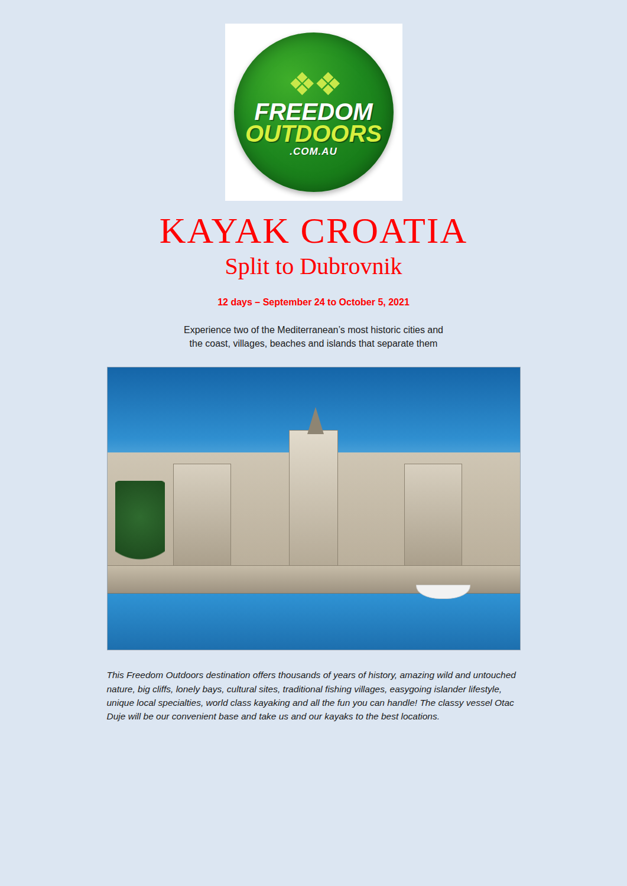❖❖
Freedom Outdoors .com.au
KAYAK CROATIA
Split to Dubrovnik
12 days – September 24 to October 5, 2021
Experience two of the Mediterranean’s most historic cities and
the coast, villages, beaches and islands that separate them
This Freedom Outdoors destination offers thousands of years of history, amazing wild and untouched nature, big cliffs, lonely bays, cultural sites, traditional fishing villages, easygoing islander lifestyle, unique local specialties, world class kayaking and all the fun you can handle! The classy vessel Otac Duje will be our convenient base and take us and our kayaks to the best locations.